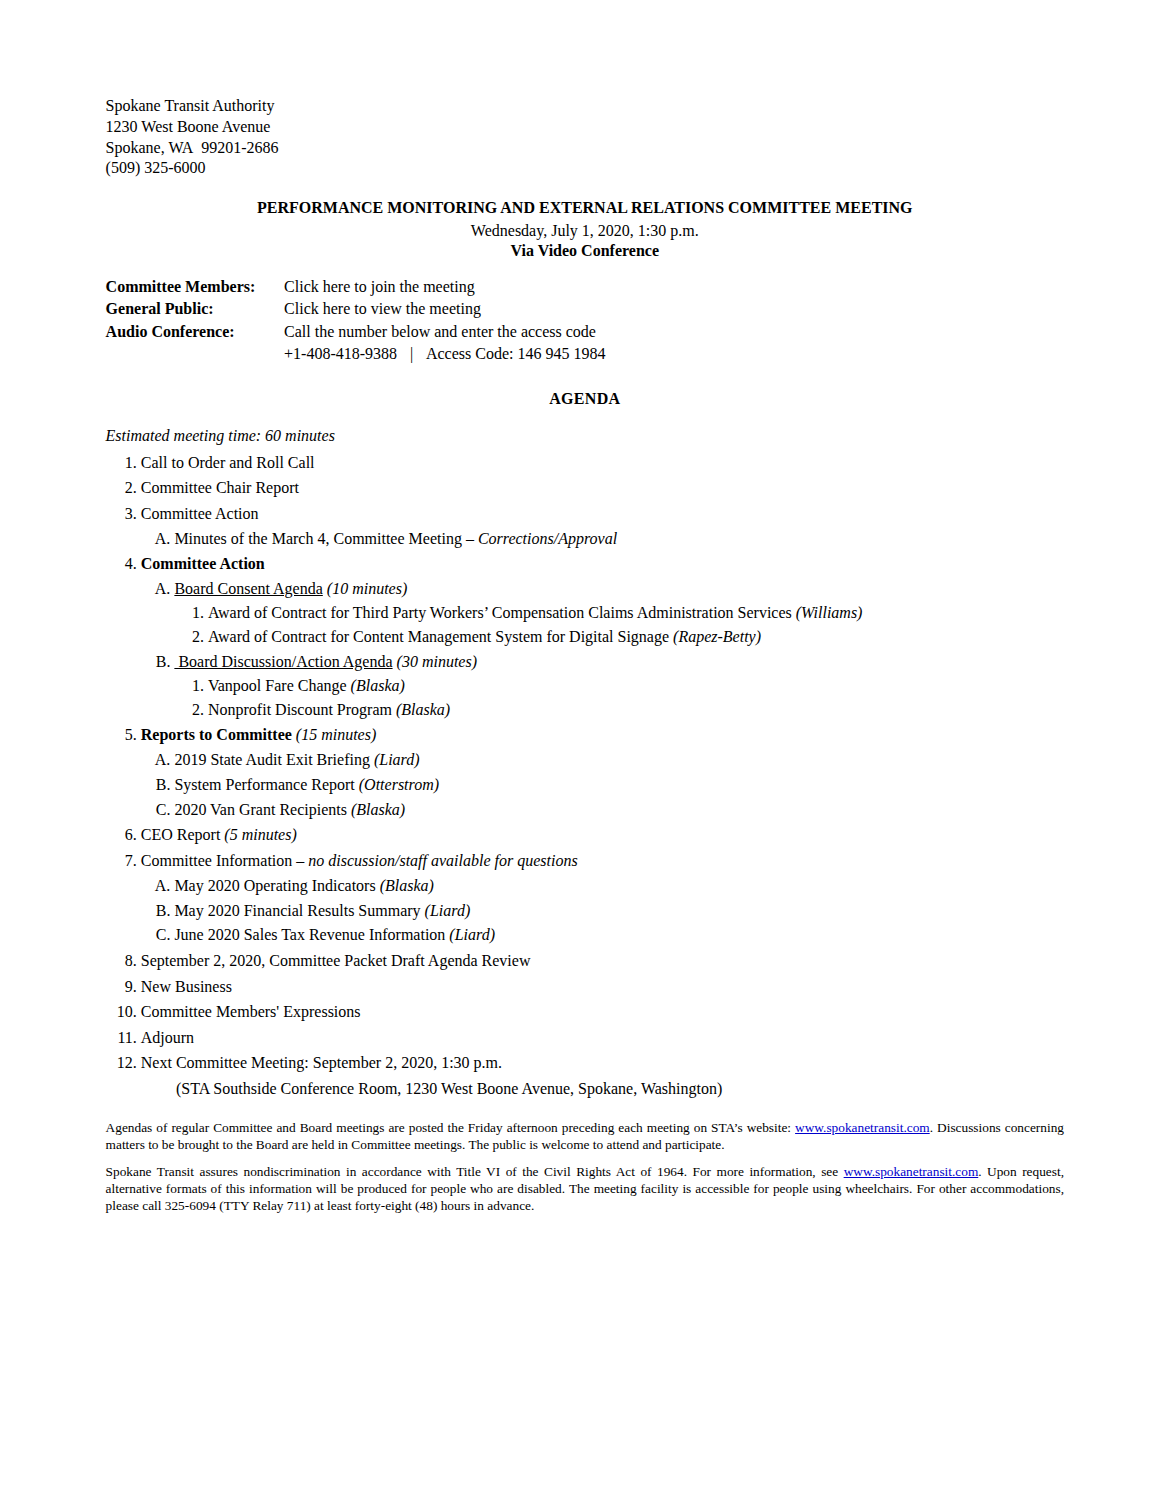Spokane Transit Authority
1230 West Boone Avenue
Spokane, WA 99201-2686
(509) 325-6000
Performance Monitoring and External Relations Committee Meeting
Wednesday, July 1, 2020, 1:30 p.m.
Via Video Conference
| Committee Members: | Click here to join the meeting |
| General Public: | Click here to view the meeting |
| Audio Conference: | Call the number below and enter the access code |
| | +1-408-418-9388 / Access Code: 146 945 1984 |
AGENDA
Estimated meeting time: 60 minutes
Call to Order and Roll Call
Committee Chair Report
Committee Action
Minutes of the March 4, Committee Meeting – Corrections/Approval
Committee Action
Board Consent Agenda (10 minutes)
Award of Contract for Third Party Workers’ Compensation Claims Administration Services (Williams)
Award of Contract for Content Management System for Digital Signage (Rapez-Betty)
Board Discussion/Action Agenda (30 minutes)
Vanpool Fare Change (Blaska)
Nonprofit Discount Program (Blaska)
Reports to Committee (15 minutes)
2019 State Audit Exit Briefing (Liard)
System Performance Report (Otterstrom)
2020 Van Grant Recipients (Blaska)
CEO Report (5 minutes)
Committee Information – no discussion/staff available for questions
May 2020 Operating Indicators (Blaska)
May 2020 Financial Results Summary (Liard)
June 2020 Sales Tax Revenue Information (Liard)
September 2, 2020, Committee Packet Draft Agenda Review
New Business
Committee Members' Expressions
Adjourn
Next Committee Meeting: September 2, 2020, 1:30 p.m.
(STA Southside Conference Room, 1230 West Boone Avenue, Spokane, Washington)
Agendas of regular Committee and Board meetings are posted the Friday afternoon preceding each meeting on STA’s website: www.spokanetransit.com. Discussions concerning matters to be brought to the Board are held in Committee meetings. The public is welcome to attend and participate.
Spokane Transit assures nondiscrimination in accordance with Title VI of the Civil Rights Act of 1964. For more information, see www.spokanetransit.com. Upon request, alternative formats of this information will be produced for people who are disabled. The meeting facility is accessible for people using wheelchairs. For other accommodations, please call 325-6094 (TTY Relay 711) at least forty-eight (48) hours in advance.